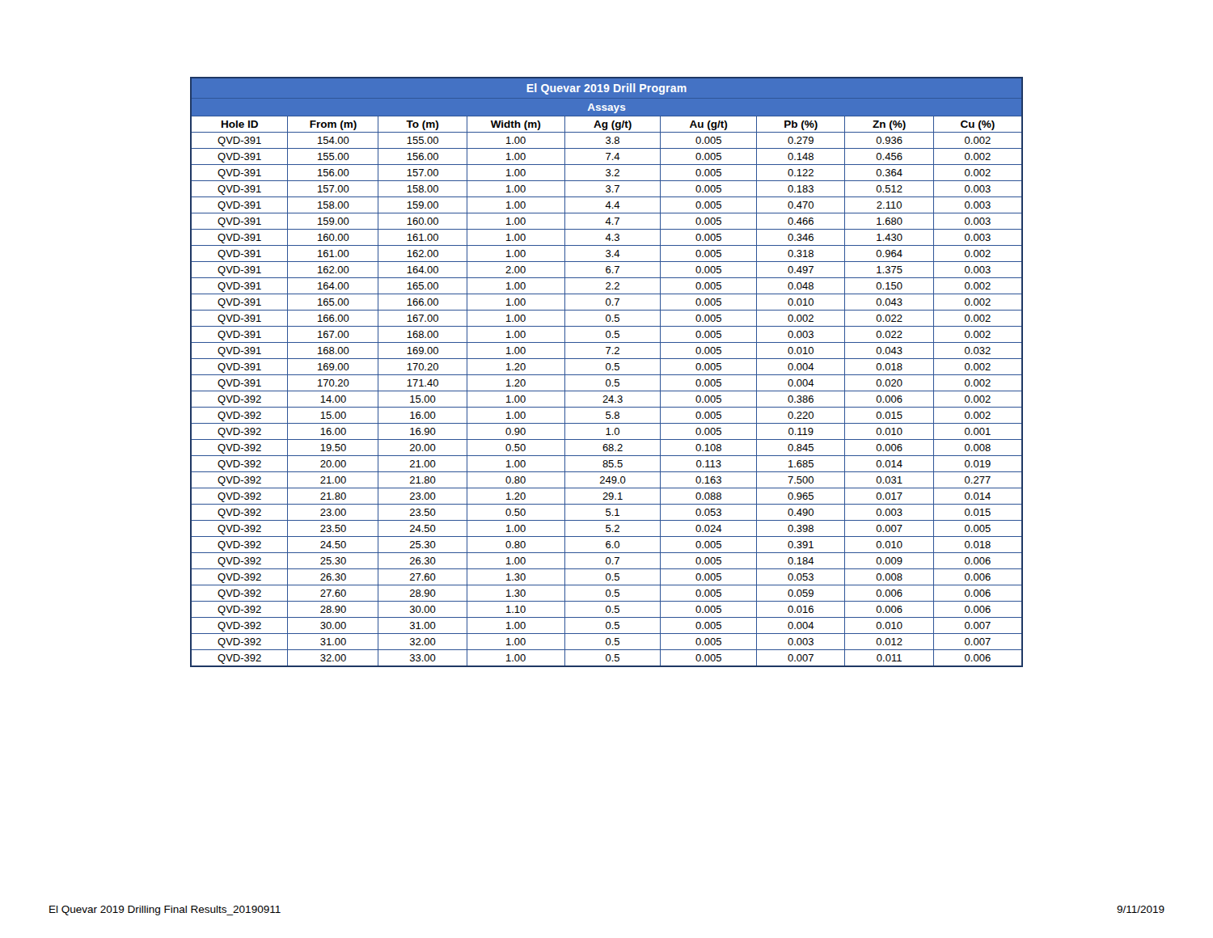| El Quevar 2019 Drill Program |
| --- |
| Assays |
| Hole ID | From (m) | To (m) | Width (m) | Ag (g/t) | Au (g/t) | Pb (%) | Zn (%) | Cu (%) |
| QVD-391 | 154.00 | 155.00 | 1.00 | 3.8 | 0.005 | 0.279 | 0.936 | 0.002 |
| QVD-391 | 155.00 | 156.00 | 1.00 | 7.4 | 0.005 | 0.148 | 0.456 | 0.002 |
| QVD-391 | 156.00 | 157.00 | 1.00 | 3.2 | 0.005 | 0.122 | 0.364 | 0.002 |
| QVD-391 | 157.00 | 158.00 | 1.00 | 3.7 | 0.005 | 0.183 | 0.512 | 0.003 |
| QVD-391 | 158.00 | 159.00 | 1.00 | 4.4 | 0.005 | 0.470 | 2.110 | 0.003 |
| QVD-391 | 159.00 | 160.00 | 1.00 | 4.7 | 0.005 | 0.466 | 1.680 | 0.003 |
| QVD-391 | 160.00 | 161.00 | 1.00 | 4.3 | 0.005 | 0.346 | 1.430 | 0.003 |
| QVD-391 | 161.00 | 162.00 | 1.00 | 3.4 | 0.005 | 0.318 | 0.964 | 0.002 |
| QVD-391 | 162.00 | 164.00 | 2.00 | 6.7 | 0.005 | 0.497 | 1.375 | 0.003 |
| QVD-391 | 164.00 | 165.00 | 1.00 | 2.2 | 0.005 | 0.048 | 0.150 | 0.002 |
| QVD-391 | 165.00 | 166.00 | 1.00 | 0.7 | 0.005 | 0.010 | 0.043 | 0.002 |
| QVD-391 | 166.00 | 167.00 | 1.00 | 0.5 | 0.005 | 0.002 | 0.022 | 0.002 |
| QVD-391 | 167.00 | 168.00 | 1.00 | 0.5 | 0.005 | 0.003 | 0.022 | 0.002 |
| QVD-391 | 168.00 | 169.00 | 1.00 | 7.2 | 0.005 | 0.010 | 0.043 | 0.032 |
| QVD-391 | 169.00 | 170.20 | 1.20 | 0.5 | 0.005 | 0.004 | 0.018 | 0.002 |
| QVD-391 | 170.20 | 171.40 | 1.20 | 0.5 | 0.005 | 0.004 | 0.020 | 0.002 |
| QVD-392 | 14.00 | 15.00 | 1.00 | 24.3 | 0.005 | 0.386 | 0.006 | 0.002 |
| QVD-392 | 15.00 | 16.00 | 1.00 | 5.8 | 0.005 | 0.220 | 0.015 | 0.002 |
| QVD-392 | 16.00 | 16.90 | 0.90 | 1.0 | 0.005 | 0.119 | 0.010 | 0.001 |
| QVD-392 | 19.50 | 20.00 | 0.50 | 68.2 | 0.108 | 0.845 | 0.006 | 0.008 |
| QVD-392 | 20.00 | 21.00 | 1.00 | 85.5 | 0.113 | 1.685 | 0.014 | 0.019 |
| QVD-392 | 21.00 | 21.80 | 0.80 | 249.0 | 0.163 | 7.500 | 0.031 | 0.277 |
| QVD-392 | 21.80 | 23.00 | 1.20 | 29.1 | 0.088 | 0.965 | 0.017 | 0.014 |
| QVD-392 | 23.00 | 23.50 | 0.50 | 5.1 | 0.053 | 0.490 | 0.003 | 0.015 |
| QVD-392 | 23.50 | 24.50 | 1.00 | 5.2 | 0.024 | 0.398 | 0.007 | 0.005 |
| QVD-392 | 24.50 | 25.30 | 0.80 | 6.0 | 0.005 | 0.391 | 0.010 | 0.018 |
| QVD-392 | 25.30 | 26.30 | 1.00 | 0.7 | 0.005 | 0.184 | 0.009 | 0.006 |
| QVD-392 | 26.30 | 27.60 | 1.30 | 0.5 | 0.005 | 0.053 | 0.008 | 0.006 |
| QVD-392 | 27.60 | 28.90 | 1.30 | 0.5 | 0.005 | 0.059 | 0.006 | 0.006 |
| QVD-392 | 28.90 | 30.00 | 1.10 | 0.5 | 0.005 | 0.016 | 0.006 | 0.006 |
| QVD-392 | 30.00 | 31.00 | 1.00 | 0.5 | 0.005 | 0.004 | 0.010 | 0.007 |
| QVD-392 | 31.00 | 32.00 | 1.00 | 0.5 | 0.005 | 0.003 | 0.012 | 0.007 |
| QVD-392 | 32.00 | 33.00 | 1.00 | 0.5 | 0.005 | 0.007 | 0.011 | 0.006 |
El Quevar 2019 Drilling Final Results_20190911 9/11/2019